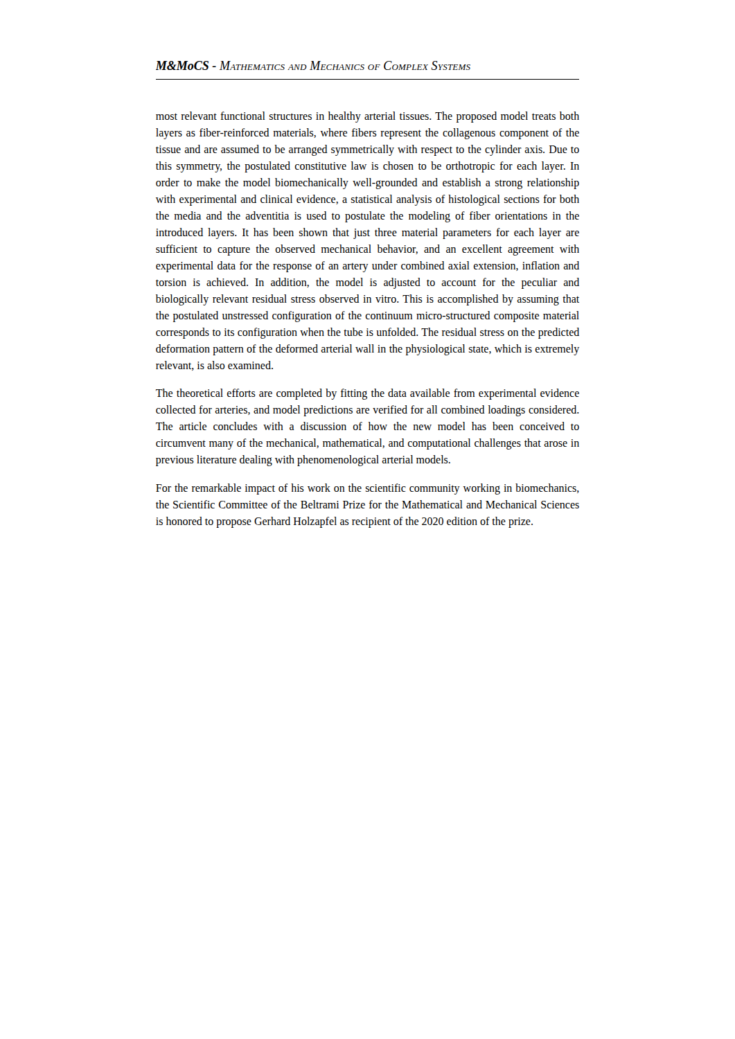M&MoCS - Mathematics and Mechanics of Complex Systems
most relevant functional structures in healthy arterial tissues. The proposed model treats both layers as fiber-reinforced materials, where fibers represent the collagenous component of the tissue and are assumed to be arranged symmetrically with respect to the cylinder axis. Due to this symmetry, the postulated constitutive law is chosen to be orthotropic for each layer. In order to make the model biomechanically well-grounded and establish a strong relationship with experimental and clinical evidence, a statistical analysis of histological sections for both the media and the adventitia is used to postulate the modeling of fiber orientations in the introduced layers. It has been shown that just three material parameters for each layer are sufficient to capture the observed mechanical behavior, and an excellent agreement with experimental data for the response of an artery under combined axial extension, inflation and torsion is achieved. In addition, the model is adjusted to account for the peculiar and biologically relevant residual stress observed in vitro. This is accomplished by assuming that the postulated unstressed configuration of the continuum micro-structured composite material corresponds to its configuration when the tube is unfolded. The residual stress on the predicted deformation pattern of the deformed arterial wall in the physiological state, which is extremely relevant, is also examined.
The theoretical efforts are completed by fitting the data available from experimental evidence collected for arteries, and model predictions are verified for all combined loadings considered. The article concludes with a discussion of how the new model has been conceived to circumvent many of the mechanical, mathematical, and computational challenges that arose in previous literature dealing with phenomenological arterial models.
For the remarkable impact of his work on the scientific community working in biomechanics, the Scientific Committee of the Beltrami Prize for the Mathematical and Mechanical Sciences is honored to propose Gerhard Holzapfel as recipient of the 2020 edition of the prize.